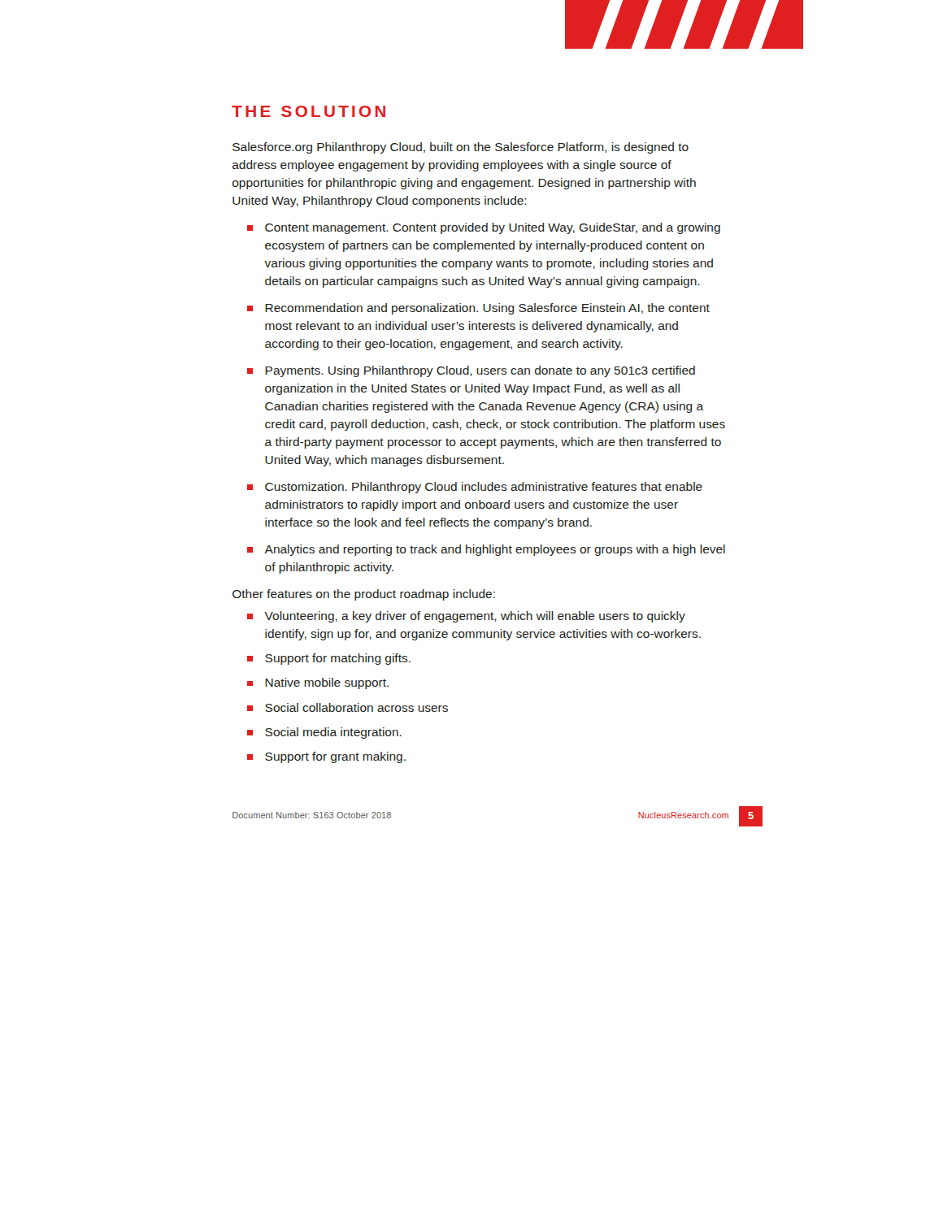The Solution
Salesforce.org Philanthropy Cloud, built on the Salesforce Platform, is designed to address employee engagement by providing employees with a single source of opportunities for philanthropic giving and engagement. Designed in partnership with United Way, Philanthropy Cloud components include:
Content management. Content provided by United Way, GuideStar, and a growing ecosystem of partners can be complemented by internally-produced content on various giving opportunities the company wants to promote, including stories and details on particular campaigns such as United Way’s annual giving campaign.
Recommendation and personalization. Using Salesforce Einstein AI, the content most relevant to an individual user’s interests is delivered dynamically, and according to their geo-location, engagement, and search activity.
Payments. Using Philanthropy Cloud, users can donate to any 501c3 certified organization in the United States or United Way Impact Fund, as well as all Canadian charities registered with the Canada Revenue Agency (CRA) using a credit card, payroll deduction, cash, check, or stock contribution. The platform uses a third-party payment processor to accept payments, which are then transferred to United Way, which manages disbursement.
Customization. Philanthropy Cloud includes administrative features that enable administrators to rapidly import and onboard users and customize the user interface so the look and feel reflects the company’s brand.
Analytics and reporting to track and highlight employees or groups with a high level of philanthropic activity.
Other features on the product roadmap include:
Volunteering, a key driver of engagement, which will enable users to quickly identify, sign up for, and organize community service activities with co-workers.
Support for matching gifts.
Native mobile support.
Social collaboration across users
Social media integration.
Support for grant making.
Document Number: S163 October 2018 NucleusResearch.com 5